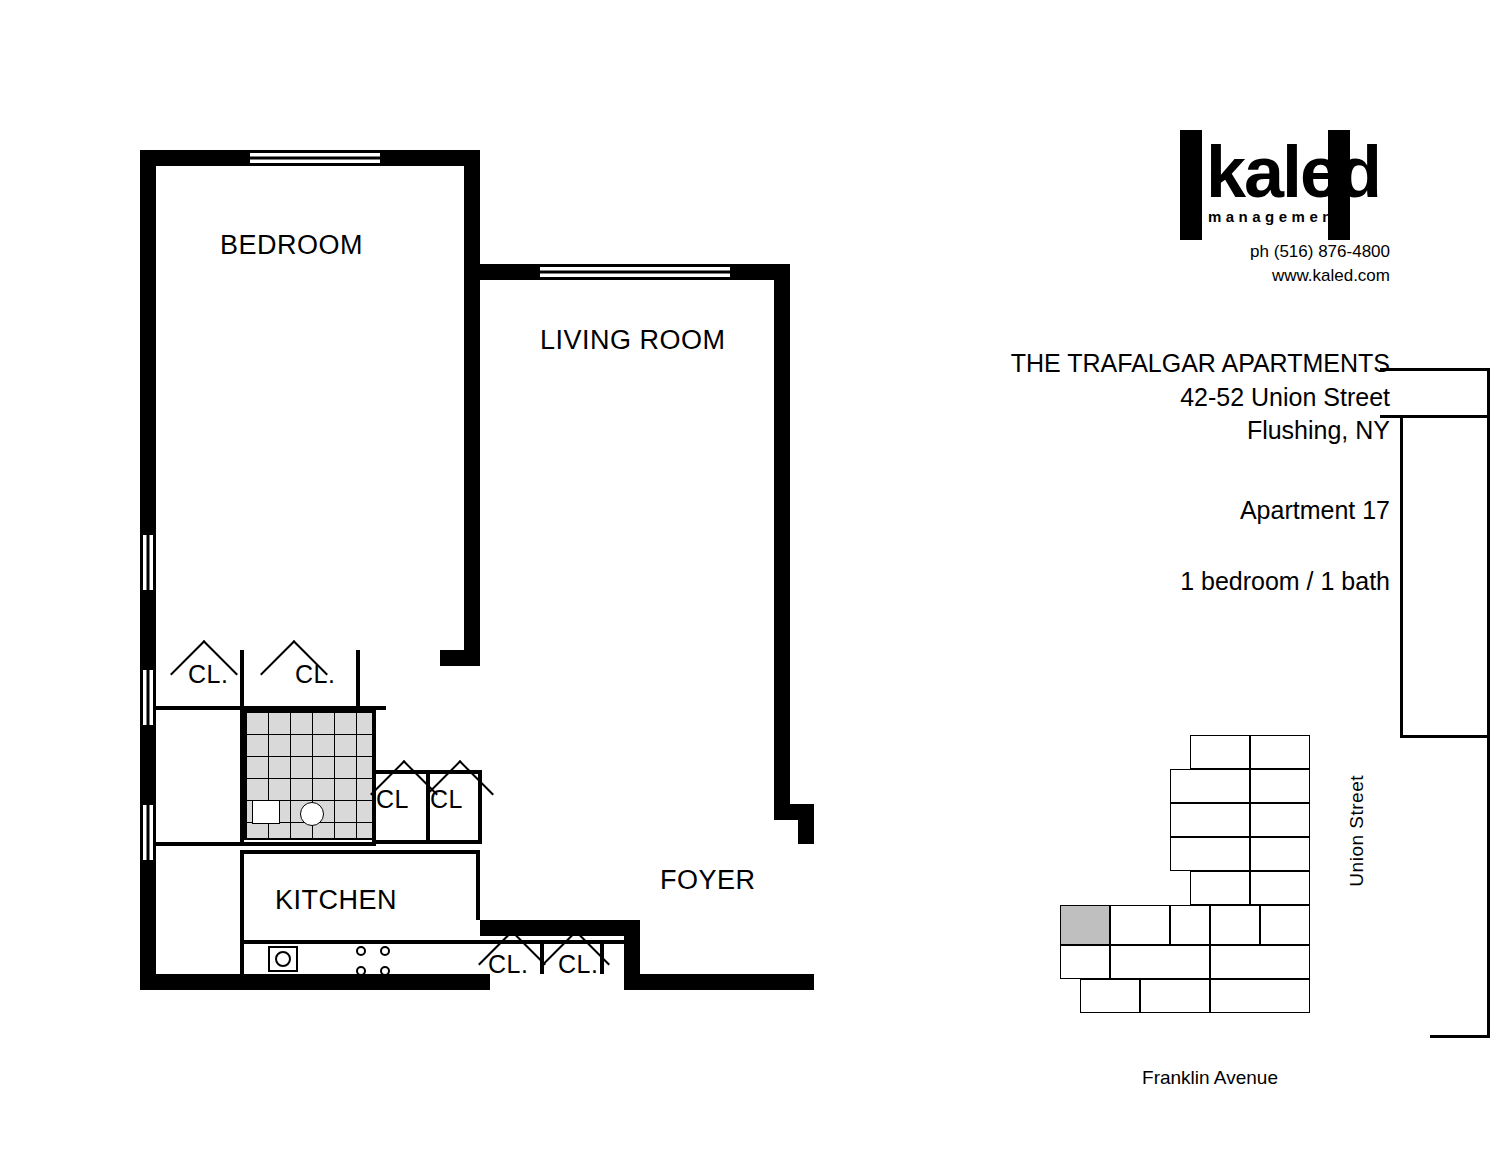BEDROOM
LIVING ROOM
FOYER
KITCHEN
CL.
CL.
CL
CL
CL.
CL.
kaled
management
ph (516) 876-4800
www.kaled.com
THE TRAFALGAR APARTMENTS
42-52 Union Street
Flushing, NY
Apartment 17
1 bedroom / 1 bath
Union Street
Franklin Avenue